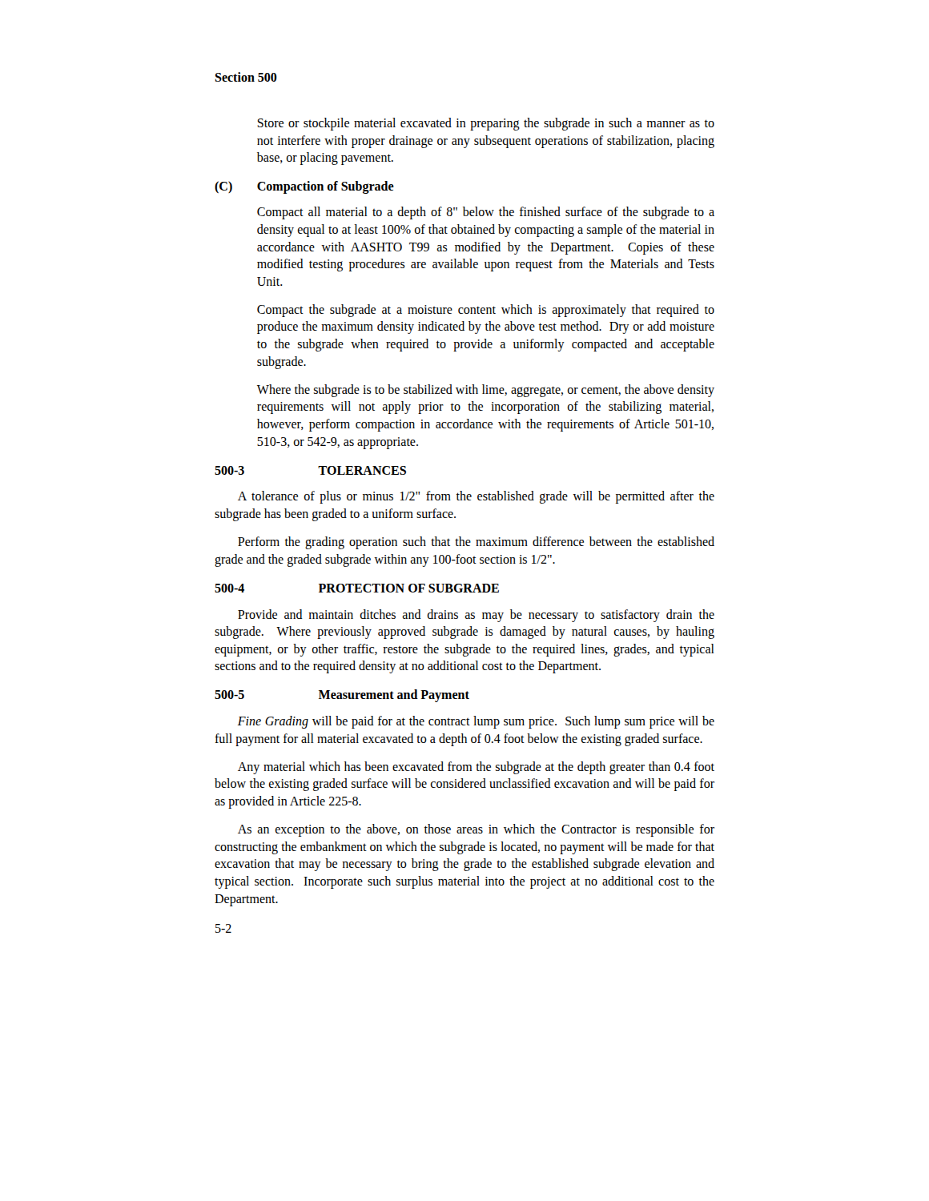Section 500
Store or stockpile material excavated in preparing the subgrade in such a manner as to not interfere with proper drainage or any subsequent operations of stabilization, placing base, or placing pavement.
(C)
Compaction of Subgrade
Compact all material to a depth of 8" below the finished surface of the subgrade to a density equal to at least 100% of that obtained by compacting a sample of the material in accordance with AASHTO T99 as modified by the Department. Copies of these modified testing procedures are available upon request from the Materials and Tests Unit.
Compact the subgrade at a moisture content which is approximately that required to produce the maximum density indicated by the above test method. Dry or add moisture to the subgrade when required to provide a uniformly compacted and acceptable subgrade.
Where the subgrade is to be stabilized with lime, aggregate, or cement, the above density requirements will not apply prior to the incorporation of the stabilizing material, however, perform compaction in accordance with the requirements of Article 501-10, 510-3, or 542-9, as appropriate.
500-3
TOLERANCES
A tolerance of plus or minus 1/2" from the established grade will be permitted after the subgrade has been graded to a uniform surface.
Perform the grading operation such that the maximum difference between the established grade and the graded subgrade within any 100-foot section is 1/2".
500-4
PROTECTION OF SUBGRADE
Provide and maintain ditches and drains as may be necessary to satisfactory drain the subgrade. Where previously approved subgrade is damaged by natural causes, by hauling equipment, or by other traffic, restore the subgrade to the required lines, grades, and typical sections and to the required density at no additional cost to the Department.
500-5
Measurement and Payment
Fine Grading will be paid for at the contract lump sum price. Such lump sum price will be full payment for all material excavated to a depth of 0.4 foot below the existing graded surface.
Any material which has been excavated from the subgrade at the depth greater than 0.4 foot below the existing graded surface will be considered unclassified excavation and will be paid for as provided in Article 225-8.
As an exception to the above, on those areas in which the Contractor is responsible for constructing the embankment on which the subgrade is located, no payment will be made for that excavation that may be necessary to bring the grade to the established subgrade elevation and typical section. Incorporate such surplus material into the project at no additional cost to the Department.
5-2